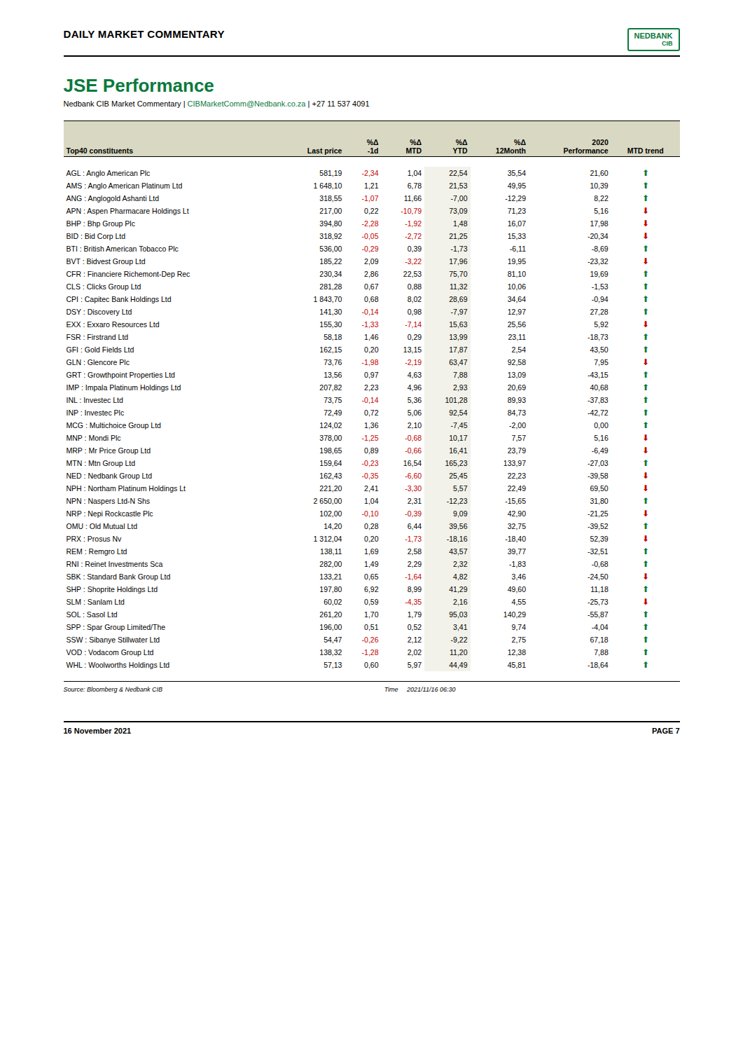DAILY MARKET COMMENTARY
NEDBANKCIB
JSE Performance
Nedbank CIB Market Commentary | CIBMarketComm@Nedbank.co.za | +27 11 537 4091
| Top40 constituents | Last price | %Δ -1d | %Δ MTD | %Δ YTD | %Δ 12Month | 2020 Performance | MTD trend |
| --- | --- | --- | --- | --- | --- | --- | --- |
| AGL : Anglo American Plc | 581,19 | -2,34 | 1,04 | 22,54 | 35,54 | 21,60 | ⬆ |
| AMS : Anglo American Platinum Ltd | 1 648,10 | 1,21 | 6,78 | 21,53 | 49,95 | 10,39 | ⬆ |
| ANG : Anglogold Ashanti Ltd | 318,55 | -1,07 | 11,66 | -7,00 | -12,29 | 8,22 | ⬆ |
| APN : Aspen Pharmacare Holdings Lt | 217,00 | 0,22 | -10,79 | 73,09 | 71,23 | 5,16 | ⬇ |
| BHP : Bhp Group Plc | 394,80 | -2,28 | -1,92 | 1,48 | 16,07 | 17,98 | ⬇ |
| BID : Bid Corp Ltd | 318,92 | -0,05 | -2,72 | 21,25 | 15,33 | -20,34 | ⬇ |
| BTI : British American Tobacco Plc | 536,00 | -0,29 | 0,39 | -1,73 | -6,11 | -8,69 | ⬆ |
| BVT : Bidvest Group Ltd | 185,22 | 2,09 | -3,22 | 17,96 | 19,95 | -23,32 | ⬇ |
| CFR : Financiere Richemont-Dep Rec | 230,34 | 2,86 | 22,53 | 75,70 | 81,10 | 19,69 | ⬆ |
| CLS : Clicks Group Ltd | 281,28 | 0,67 | 0,88 | 11,32 | 10,06 | -1,53 | ⬆ |
| CPI : Capitec Bank Holdings Ltd | 1 843,70 | 0,68 | 8,02 | 28,69 | 34,64 | -0,94 | ⬆ |
| DSY : Discovery Ltd | 141,30 | -0,14 | 0,98 | -7,97 | 12,97 | 27,28 | ⬆ |
| EXX : Exxaro Resources Ltd | 155,30 | -1,33 | -7,14 | 15,63 | 25,56 | 5,92 | ⬇ |
| FSR : Firstrand Ltd | 58,18 | 1,46 | 0,29 | 13,99 | 23,11 | -18,73 | ⬆ |
| GFI : Gold Fields Ltd | 162,15 | 0,20 | 13,15 | 17,87 | 2,54 | 43,50 | ⬆ |
| GLN : Glencore Plc | 73,76 | -1,98 | -2,19 | 63,47 | 92,58 | 7,95 | ⬇ |
| GRT : Growthpoint Properties Ltd | 13,56 | 0,97 | 4,63 | 7,88 | 13,09 | -43,15 | ⬆ |
| IMP : Impala Platinum Holdings Ltd | 207,82 | 2,23 | 4,96 | 2,93 | 20,69 | 40,68 | ⬆ |
| INL : Investec Ltd | 73,75 | -0,14 | 5,36 | 101,28 | 89,93 | -37,83 | ⬆ |
| INP : Investec Plc | 72,49 | 0,72 | 5,06 | 92,54 | 84,73 | -42,72 | ⬆ |
| MCG : Multichoice Group Ltd | 124,02 | 1,36 | 2,10 | -7,45 | -2,00 | 0,00 | ⬆ |
| MNP : Mondi Plc | 378,00 | -1,25 | -0,68 | 10,17 | 7,57 | 5,16 | ⬇ |
| MRP : Mr Price Group Ltd | 198,65 | 0,89 | -0,66 | 16,41 | 23,79 | -6,49 | ⬇ |
| MTN : Mtn Group Ltd | 159,64 | -0,23 | 16,54 | 165,23 | 133,97 | -27,03 | ⬆ |
| NED : Nedbank Group Ltd | 162,43 | -0,35 | -6,60 | 25,45 | 22,23 | -39,58 | ⬇ |
| NPH : Northam Platinum Holdings Lt | 221,20 | 2,41 | -3,30 | 5,57 | 22,49 | 69,50 | ⬇ |
| NPN : Naspers Ltd-N Shs | 2 650,00 | 1,04 | 2,31 | -12,23 | -15,65 | 31,80 | ⬆ |
| NRP : Nepi Rockcastle Plc | 102,00 | -0,10 | -0,39 | 9,09 | 42,90 | -21,25 | ⬇ |
| OMU : Old Mutual Ltd | 14,20 | 0,28 | 6,44 | 39,56 | 32,75 | -39,52 | ⬆ |
| PRX : Prosus Nv | 1 312,04 | 0,20 | -1,73 | -18,16 | -18,40 | 52,39 | ⬇ |
| REM : Remgro Ltd | 138,11 | 1,69 | 2,58 | 43,57 | 39,77 | -32,51 | ⬆ |
| RNI : Reinet Investments Sca | 282,00 | 1,49 | 2,29 | 2,32 | -1,83 | -0,68 | ⬆ |
| SBK : Standard Bank Group Ltd | 133,21 | 0,65 | -1,64 | 4,82 | 3,46 | -24,50 | ⬇ |
| SHP : Shoprite Holdings Ltd | 197,80 | 6,92 | 8,99 | 41,29 | 49,60 | 11,18 | ⬆ |
| SLM : Sanlam Ltd | 60,02 | 0,59 | -4,35 | 2,16 | 4,55 | -25,73 | ⬇ |
| SOL : Sasol Ltd | 261,20 | 1,70 | 1,79 | 95,03 | 140,29 | -55,87 | ⬆ |
| SPP : Spar Group Limited/The | 196,00 | 0,51 | 0,52 | 3,41 | 9,74 | -4,04 | ⬆ |
| SSW : Sibanye Stillwater Ltd | 54,47 | -0,26 | 2,12 | -9,22 | 2,75 | 67,18 | ⬆ |
| VOD : Vodacom Group Ltd | 138,32 | -1,28 | 2,02 | 11,20 | 12,38 | 7,88 | ⬆ |
| WHL : Woolworths Holdings Ltd | 57,13 | 0,60 | 5,97 | 44,49 | 45,81 | -18,64 | ⬆ |
Source: Bloomberg & Nedbank CIB Time 2021/11/16 06:30
16 November 2021 PAGE 7